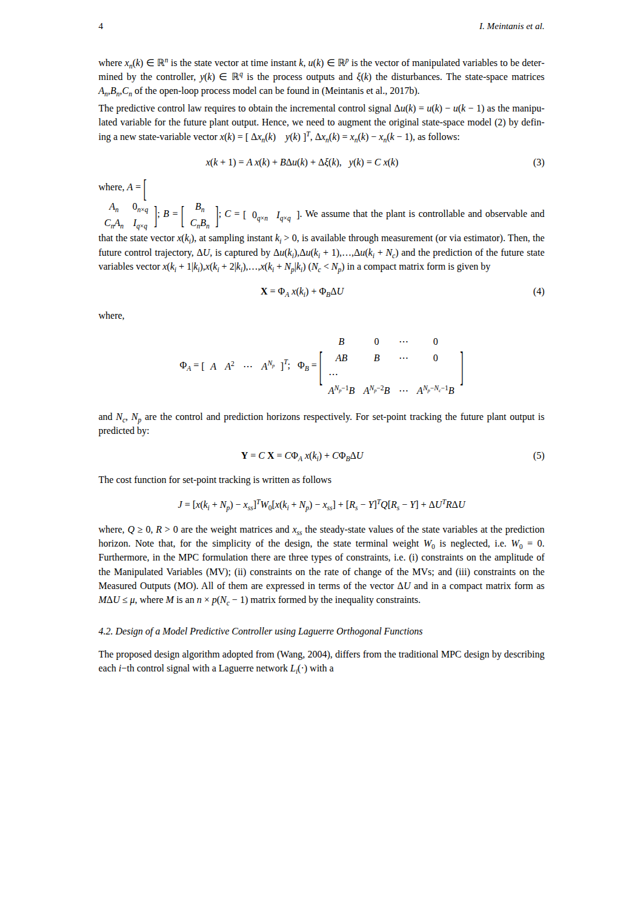4 I. Meintanis et al.
where xn(k) ∈ ℝn is the state vector at time instant k, u(k) ∈ ℝp is the vector of manipulated variables to be determined by the controller, y(k) ∈ ℝq is the process outputs and ξ(k) the disturbances. The state-space matrices An,Bn,Cn of the open-loop process model can be found in (Meintanis et al., 2017b).
The predictive control law requires to obtain the incremental control signal Δu(k) = u(k) − u(k − 1) as the manipulated variable for the future plant output. Hence, we need to augment the original state-space model (2) by defining a new state-variable vector x(k) = [ Δxn(k) y(k) ]T, Δxn(k) = xn(k) − xn(k − 1), as follows:
x(k + 1) = A x(k) + BΔu(k) + Δξ(k), y(k) = C x(k)
(3)
where, A = [
| A n | 0 n × q |
| C n A n | I q × q |
]; B = [
| B n |
| C n B n |
]; C = [
| 0 q × n | I q × q |
]. We assume that the plant is controllable and observable and that the state vector x(ki), at sampling instant ki > 0, is available through measurement (or via estimator). Then, the future control trajectory, ΔU, is captured by Δu(ki),Δu(ki + 1),…,Δu(ki + Nc) and the prediction of the future state variables vector x(ki + 1|ki),x(ki + 2|ki),…,x(ki + Np|ki) (Nc < Np) in a compact matrix form is given by
X = ΦA x(ki) + ΦBΔU
(4)
where,
ΦA = [
| A | A 2 | ⋯ | A N p |
]T; ΦB = [
| B | 0 | ⋯ | 0 |
| AB | B | ⋯ | 0 |
| ⋯ |
| A N p −1 B | A N p −2 B | ⋯ | A N p − N c −1 B |
]
and Nc, Np are the control and prediction horizons respectively. For set-point tracking the future plant output is predicted by:
Y = C X = CΦA x(ki) + CΦBΔU
(5)
The cost function for set-point tracking is written as follows
J = [x(ki + Np) − xss]TW0[x(ki + Np) − xss] + [Rs − Y]TQ[Rs − Y] + ΔUTRΔU
where, Q ≥ 0, R > 0 are the weight matrices and xss the steady-state values of the state variables at the prediction horizon. Note that, for the simplicity of the design, the state terminal weight W0 is neglected, i.e. W0 = 0. Furthermore, in the MPC formulation there are three types of constraints, i.e. (i) constraints on the amplitude of the Manipulated Variables (MV); (ii) constraints on the rate of change of the MVs; and (iii) constraints on the Measured Outputs (MO). All of them are expressed in terms of the vector ΔU and in a compact matrix form as MΔU ≤ μ, where M is an n × p(Nc − 1) matrix formed by the inequality constraints.
4.2. Design of a Model Predictive Controller using Laguerre Orthogonal Functions
The proposed design algorithm adopted from (Wang, 2004), differs from the traditional MPC design by describing each i−th control signal with a Laguerre network Li(·) with a